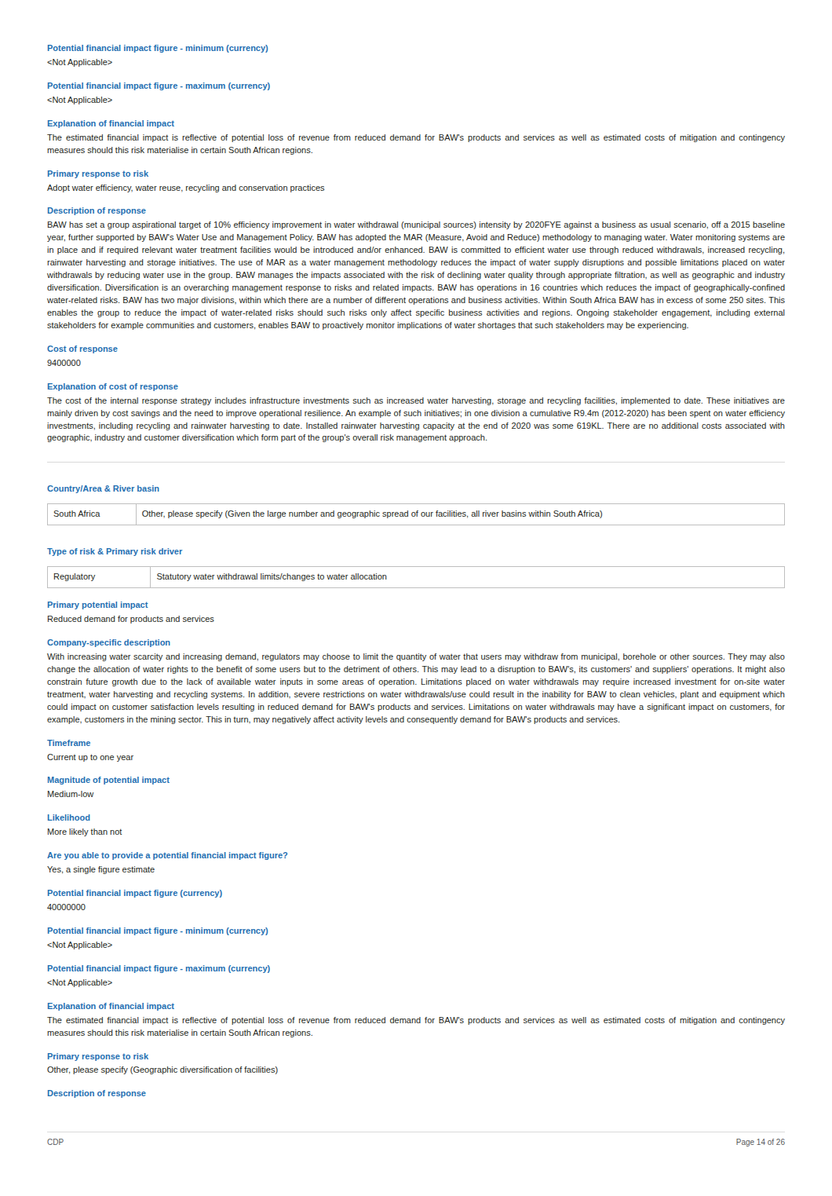Potential financial impact figure - minimum (currency)
<Not Applicable>
Potential financial impact figure - maximum (currency)
<Not Applicable>
Explanation of financial impact
The estimated financial impact is reflective of potential loss of revenue from reduced demand for BAW's products and services as well as estimated costs of mitigation and contingency measures should this risk materialise in certain South African regions.
Primary response to risk
Adopt water efficiency, water reuse, recycling and conservation practices
Description of response
BAW has set a group aspirational target of 10% efficiency improvement in water withdrawal (municipal sources) intensity by 2020FYE against a business as usual scenario, off a 2015 baseline year, further supported by BAW's Water Use and Management Policy. BAW has adopted the MAR (Measure, Avoid and Reduce) methodology to managing water. Water monitoring systems are in place and if required relevant water treatment facilities would be introduced and/or enhanced. BAW is committed to efficient water use through reduced withdrawals, increased recycling, rainwater harvesting and storage initiatives. The use of MAR as a water management methodology reduces the impact of water supply disruptions and possible limitations placed on water withdrawals by reducing water use in the group. BAW manages the impacts associated with the risk of declining water quality through appropriate filtration, as well as geographic and industry diversification. Diversification is an overarching management response to risks and related impacts. BAW has operations in 16 countries which reduces the impact of geographically-confined water-related risks. BAW has two major divisions, within which there are a number of different operations and business activities. Within South Africa BAW has in excess of some 250 sites. This enables the group to reduce the impact of water-related risks should such risks only affect specific business activities and regions. Ongoing stakeholder engagement, including external stakeholders for example communities and customers, enables BAW to proactively monitor implications of water shortages that such stakeholders may be experiencing.
Cost of response
9400000
Explanation of cost of response
The cost of the internal response strategy includes infrastructure investments such as increased water harvesting, storage and recycling facilities, implemented to date. These initiatives are mainly driven by cost savings and the need to improve operational resilience. An example of such initiatives; in one division a cumulative R9.4m (2012-2020) has been spent on water efficiency investments, including recycling and rainwater harvesting to date. Installed rainwater harvesting capacity at the end of 2020 was some 619KL. There are no additional costs associated with geographic, industry and customer diversification which form part of the group's overall risk management approach.
Country/Area & River basin
| South Africa | Other, please specify (Given the large number and geographic spread of our facilities, all river basins within South Africa) |
Type of risk & Primary risk driver
| Regulatory | Statutory water withdrawal limits/changes to water allocation |
Primary potential impact
Reduced demand for products and services
Company-specific description
With increasing water scarcity and increasing demand, regulators may choose to limit the quantity of water that users may withdraw from municipal, borehole or other sources. They may also change the allocation of water rights to the benefit of some users but to the detriment of others. This may lead to a disruption to BAW's, its customers' and suppliers' operations. It might also constrain future growth due to the lack of available water inputs in some areas of operation. Limitations placed on water withdrawals may require increased investment for on-site water treatment, water harvesting and recycling systems. In addition, severe restrictions on water withdrawals/use could result in the inability for BAW to clean vehicles, plant and equipment which could impact on customer satisfaction levels resulting in reduced demand for BAW's products and services. Limitations on water withdrawals may have a significant impact on customers, for example, customers in the mining sector. This in turn, may negatively affect activity levels and consequently demand for BAW's products and services.
Timeframe
Current up to one year
Magnitude of potential impact
Medium-low
Likelihood
More likely than not
Are you able to provide a potential financial impact figure?
Yes, a single figure estimate
Potential financial impact figure (currency)
40000000
Potential financial impact figure - minimum (currency)
<Not Applicable>
Potential financial impact figure - maximum (currency)
<Not Applicable>
Explanation of financial impact
The estimated financial impact is reflective of potential loss of revenue from reduced demand for BAW's products and services as well as estimated costs of mitigation and contingency measures should this risk materialise in certain South African regions.
Primary response to risk
Other, please specify (Geographic diversification of facilities)
Description of response
CDP
Page 14 of 26